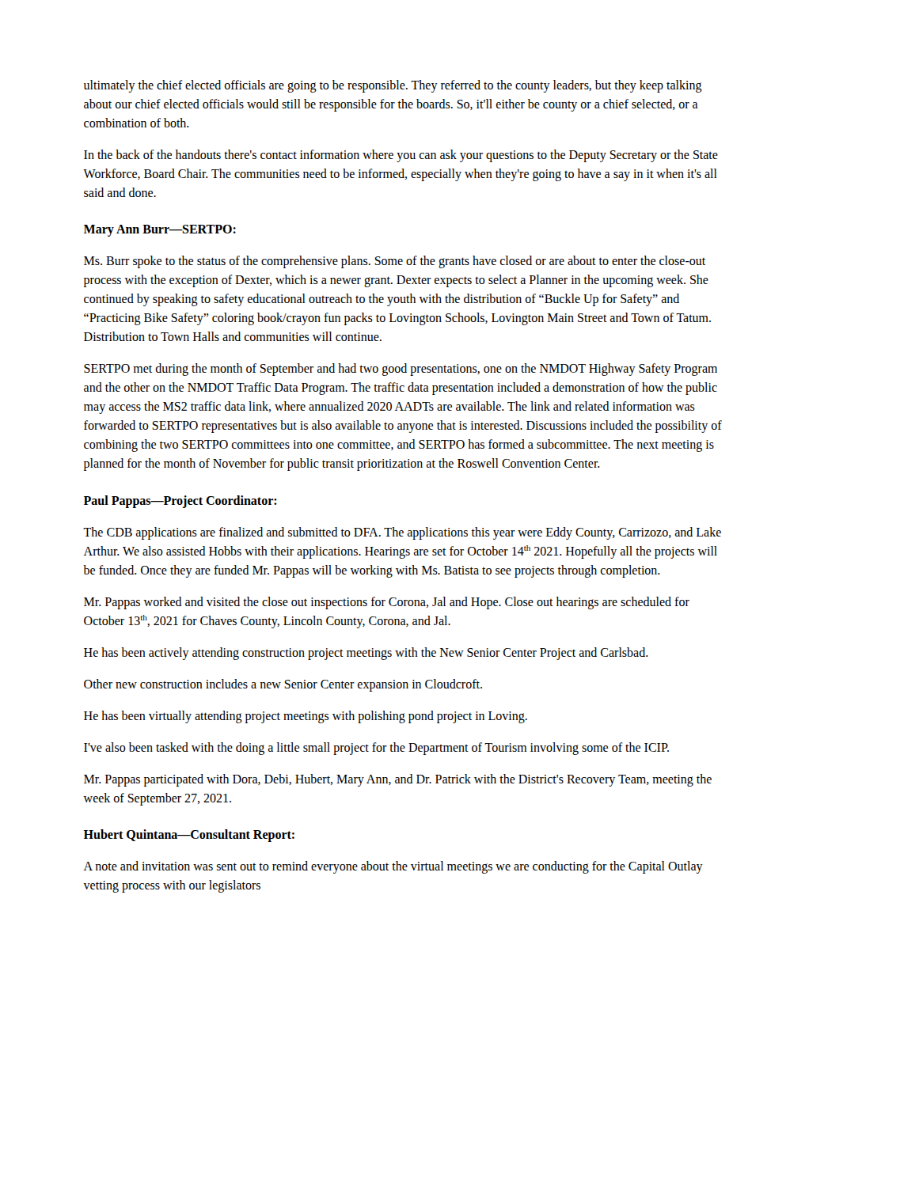ultimately the chief elected officials are going to be responsible. They referred to the county leaders, but they keep talking about our chief elected officials would still be responsible for the boards. So, it'll either be county or a chief selected, or a combination of both.
In the back of the handouts there's contact information where you can ask your questions to the Deputy Secretary or the State Workforce, Board Chair. The communities need to be informed, especially when they're going to have a say in it when it's all said and done.
Mary Ann Burr—SERTPO:
Ms. Burr spoke to the status of the comprehensive plans. Some of the grants have closed or are about to enter the close-out process with the exception of Dexter, which is a newer grant. Dexter expects to select a Planner in the upcoming week. She continued by speaking to safety educational outreach to the youth with the distribution of “Buckle Up for Safety” and “Practicing Bike Safety” coloring book/crayon fun packs to Lovington Schools, Lovington Main Street and Town of Tatum. Distribution to Town Halls and communities will continue.
SERTPO met during the month of September and had two good presentations, one on the NMDOT Highway Safety Program and the other on the NMDOT Traffic Data Program. The traffic data presentation included a demonstration of how the public may access the MS2 traffic data link, where annualized 2020 AADTs are available. The link and related information was forwarded to SERTPO representatives but is also available to anyone that is interested. Discussions included the possibility of combining the two SERTPO committees into one committee, and SERTPO has formed a subcommittee. The next meeting is planned for the month of November for public transit prioritization at the Roswell Convention Center.
Paul Pappas—Project Coordinator:
The CDB applications are finalized and submitted to DFA. The applications this year were Eddy County, Carrizozo, and Lake Arthur. We also assisted Hobbs with their applications. Hearings are set for October 14th 2021. Hopefully all the projects will be funded. Once they are funded Mr. Pappas will be working with Ms. Batista to see projects through completion.
Mr. Pappas worked and visited the close out inspections for Corona, Jal and Hope. Close out hearings are scheduled for October 13th, 2021 for Chaves County, Lincoln County, Corona, and Jal.
He has been actively attending construction project meetings with the New Senior Center Project and Carlsbad.
Other new construction includes a new Senior Center expansion in Cloudcroft.
He has been virtually attending project meetings with polishing pond project in Loving.
I've also been tasked with the doing a little small project for the Department of Tourism involving some of the ICIP.
Mr. Pappas participated with Dora, Debi, Hubert, Mary Ann, and Dr. Patrick with the District's Recovery Team, meeting the week of September 27, 2021.
Hubert Quintana—Consultant Report:
A note and invitation was sent out to remind everyone about the virtual meetings we are conducting for the Capital Outlay vetting process with our legislators